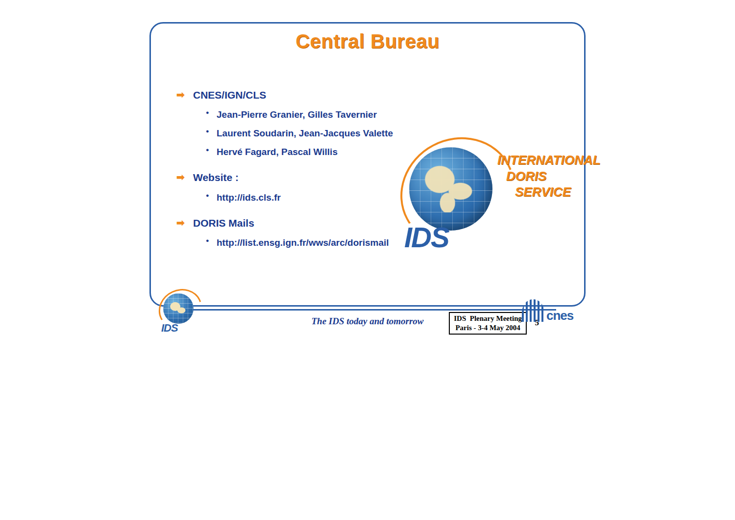Central Bureau
CNES/IGN/CLS
Jean-Pierre Granier, Gilles Tavernier
Laurent Soudarin, Jean-Jacques Valette
Hervé Fagard, Pascal Willis
Website :
http://ids.cls.fr
DORIS Mails
http://list.ensg.ign.fr/wws/arc/dorismail
IDS
INTERNATIONAL
DORIS
SERVICE
The IDS today and tomorrow
IDS Plenary Meeting
Paris - 3-4 May 2004
5
IDS
cnes